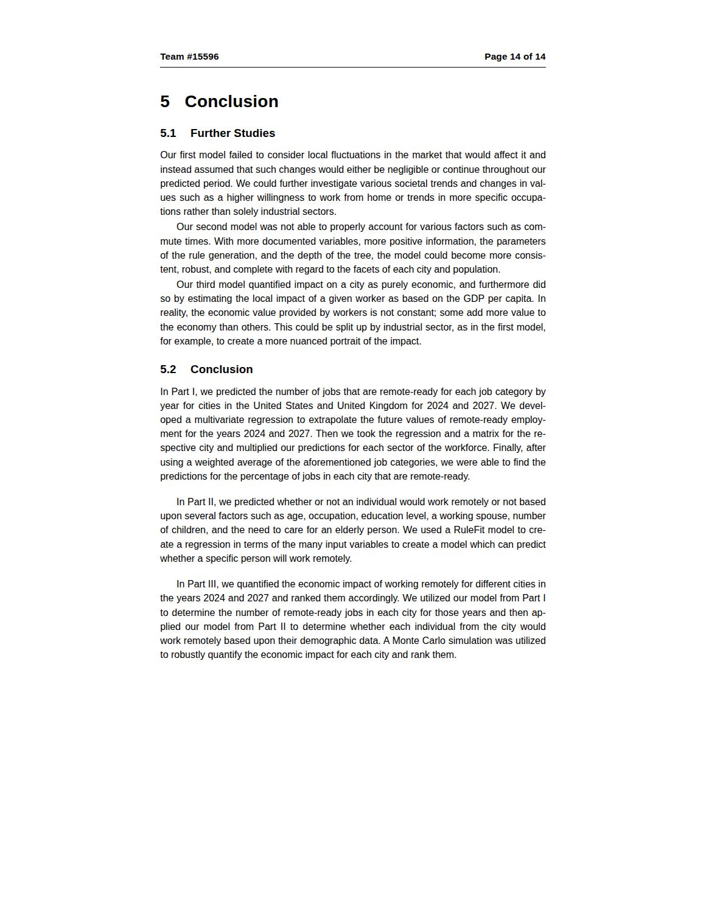Team #15596 Page 14 of 14
5 Conclusion
5.1 Further Studies
Our first model failed to consider local fluctuations in the market that would affect it and instead assumed that such changes would either be negligible or continue throughout our predicted period. We could further investigate various societal trends and changes in values such as a higher willingness to work from home or trends in more specific occupations rather than solely industrial sectors.
Our second model was not able to properly account for various factors such as commute times. With more documented variables, more positive information, the parameters of the rule generation, and the depth of the tree, the model could become more consistent, robust, and complete with regard to the facets of each city and population.
Our third model quantified impact on a city as purely economic, and furthermore did so by estimating the local impact of a given worker as based on the GDP per capita. In reality, the economic value provided by workers is not constant; some add more value to the economy than others. This could be split up by industrial sector, as in the first model, for example, to create a more nuanced portrait of the impact.
5.2 Conclusion
In Part I, we predicted the number of jobs that are remote-ready for each job category by year for cities in the United States and United Kingdom for 2024 and 2027. We developed a multivariate regression to extrapolate the future values of remote-ready employment for the years 2024 and 2027. Then we took the regression and a matrix for the respective city and multiplied our predictions for each sector of the workforce. Finally, after using a weighted average of the aforementioned job categories, we were able to find the predictions for the percentage of jobs in each city that are remote-ready.
In Part II, we predicted whether or not an individual would work remotely or not based upon several factors such as age, occupation, education level, a working spouse, number of children, and the need to care for an elderly person. We used a RuleFit model to create a regression in terms of the many input variables to create a model which can predict whether a specific person will work remotely.
In Part III, we quantified the economic impact of working remotely for different cities in the years 2024 and 2027 and ranked them accordingly. We utilized our model from Part I to determine the number of remote-ready jobs in each city for those years and then applied our model from Part II to determine whether each individual from the city would work remotely based upon their demographic data. A Monte Carlo simulation was utilized to robustly quantify the economic impact for each city and rank them.